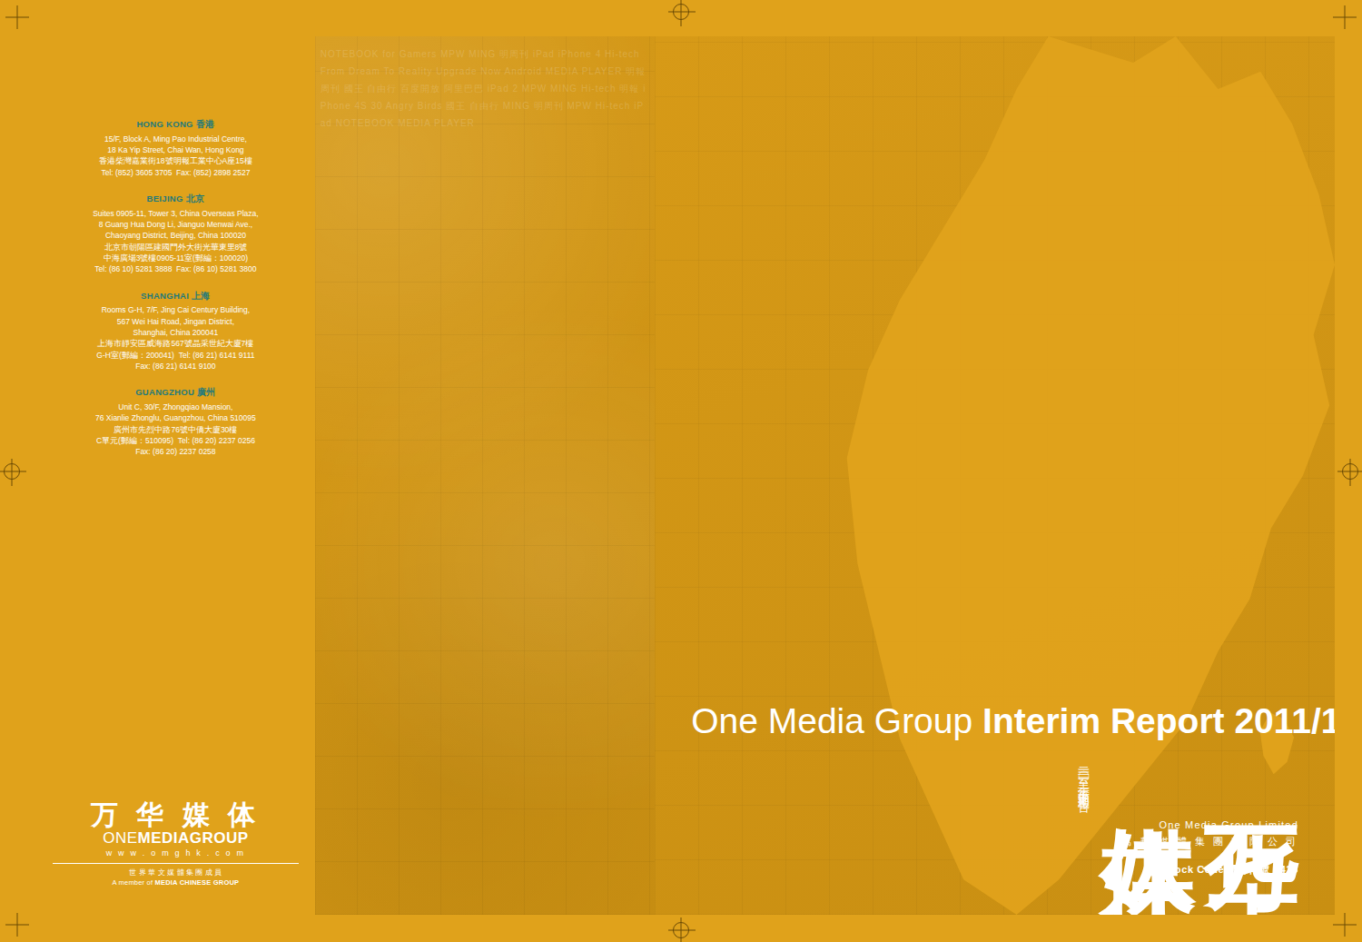HONG KONG 香港
15/F, Block A, Ming Pao Industrial Centre,
18 Ka Yip Street, Chai Wan, Hong Kong
香港柴灣嘉業街18號明報工業中心A座15樓
Tel: (852) 3605 3705 Fax: (852) 2898 2527
BEIJING 北京
Suites 0905-11, Tower 3, China Overseas Plaza,
8 Guang Hua Dong Li, Jianguo Menwai Ave.,
Chaoyang District, Beijing, China 100020
北京市朝陽區建國門外大街光華東里8號
中海廣場3號樓0905-11室(郵編：100020)
Tel: (86 10) 5281 3888 Fax: (86 10) 5281 3800
SHANGHAI 上海
Rooms G-H, 7/F, Jing Cai Century Building,
567 Wei Hai Road, Jingan District,
Shanghai, China 200041
上海市靜安區威海路567號晶采世紀大廈7樓
G-H室(郵編：200041) Tel: (86 21) 6141 9111
Fax: (86 21) 6141 9100
GUANGZHOU 廣州
Unit C, 30/F, Zhongqiao Mansion,
76 Xianlie Zhonglu, Guangzhou, China 510095
廣州市先烈中路76號中僑大廈30樓
C單元(郵編：510095) Tel: (86 20) 2237 0256
Fax: (86 20) 2237 0258
万 华 媒 体
ONE MEDIAGROUP
w w w . o m g h k . c o m
世 界 華 文 媒 體 集 團 成 員 A member of MEDIA CHINESE GROUP
NOTEBOOK for Gamers MPW MING 明周刊 iPad iPhone 4 Hi-tech From Dream To Reality Upgrade Now Android MEDIA PLAYER 明報周刊 國王 自由行 百度開放 阿里巴巴 iPad 2 MPW MING Hi-tech 明報 iPhone 4S 30 Angry Birds 國王 自由行 MING 明周刊 MPW Hi-tech iPad NOTEBOOK MEDIA PLAYER
One Media Group Interim Report 2011/12
二〇一一至一二年度中期報告
媒体
万华
One Media Group Limited
萬 華 媒 體 集 團 有 限 公 司
Stock Code 股份代號：426